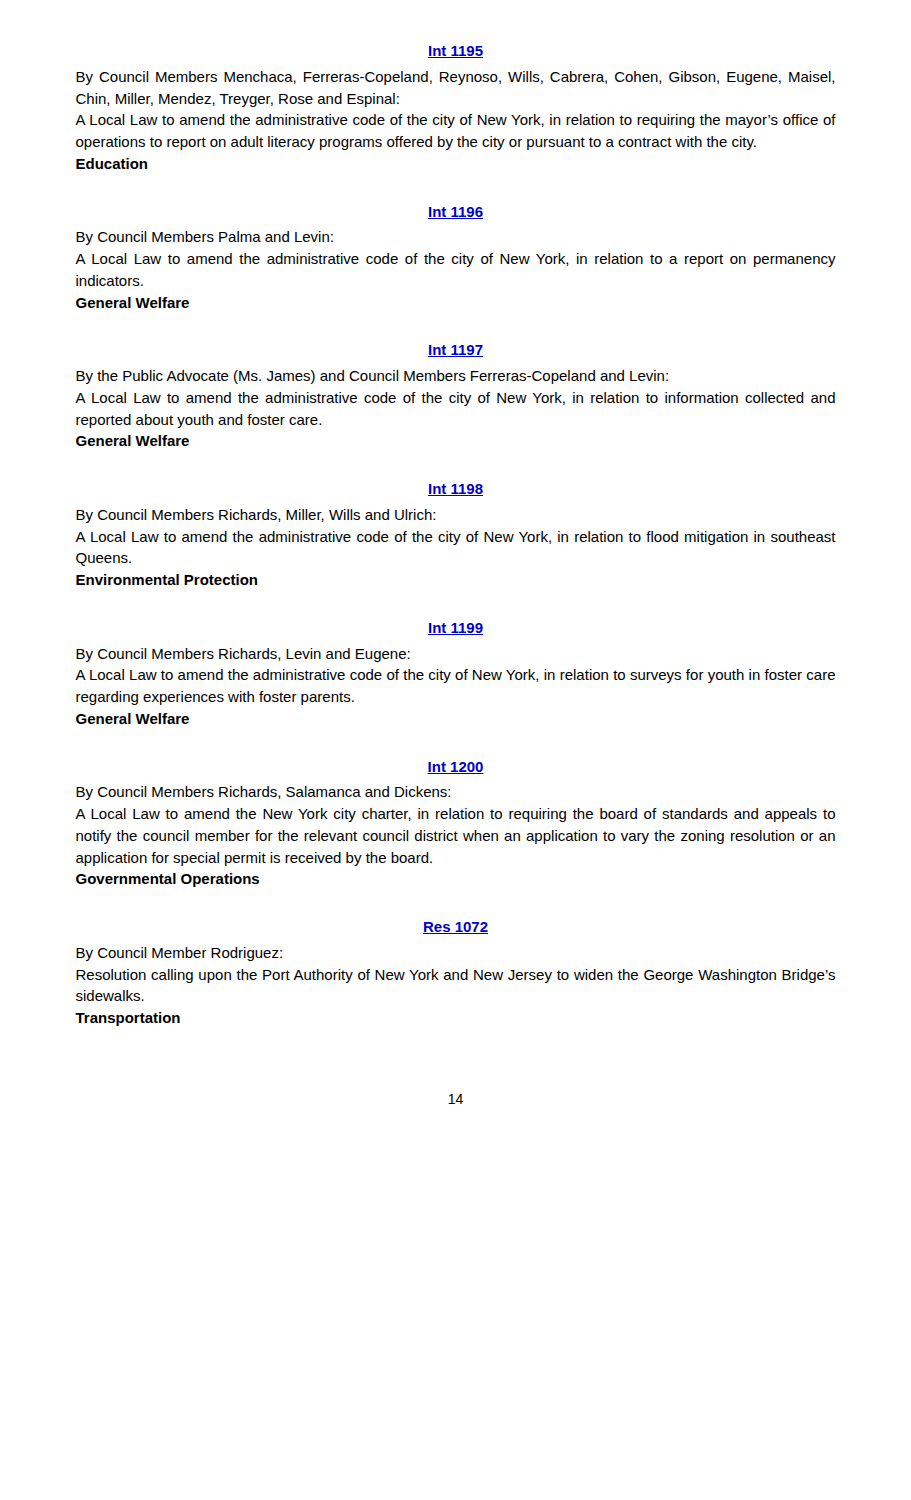Int 1195
By Council Members Menchaca, Ferreras-Copeland, Reynoso, Wills, Cabrera, Cohen, Gibson, Eugene, Maisel, Chin, Miller, Mendez, Treyger, Rose and Espinal:
A Local Law to amend the administrative code of the city of New York, in relation to requiring the mayor’s office of operations to report on adult literacy programs offered by the city or pursuant to a contract with the city.
Education
Int 1196
By Council Members Palma and Levin:
A Local Law to amend the administrative code of the city of New York, in relation to a report on permanency indicators.
General Welfare
Int 1197
By the Public Advocate (Ms. James) and Council Members Ferreras-Copeland and Levin:
A Local Law to amend the administrative code of the city of New York, in relation to information collected and reported about youth and foster care.
General Welfare
Int 1198
By Council Members Richards, Miller, Wills and Ulrich:
A Local Law to amend the administrative code of the city of New York, in relation to flood mitigation in southeast Queens.
Environmental Protection
Int 1199
By Council Members Richards, Levin and Eugene:
A Local Law to amend the administrative code of the city of New York, in relation to surveys for youth in foster care regarding experiences with foster parents.
General Welfare
Int 1200
By Council Members Richards, Salamanca and Dickens:
A Local Law to amend the New York city charter, in relation to requiring the board of standards and appeals to notify the council member for the relevant council district when an application to vary the zoning resolution or an application for special permit is received by the board.
Governmental Operations
Res 1072
By Council Member Rodriguez:
Resolution calling upon the Port Authority of New York and New Jersey to widen the George Washington Bridge’s sidewalks.
Transportation
14